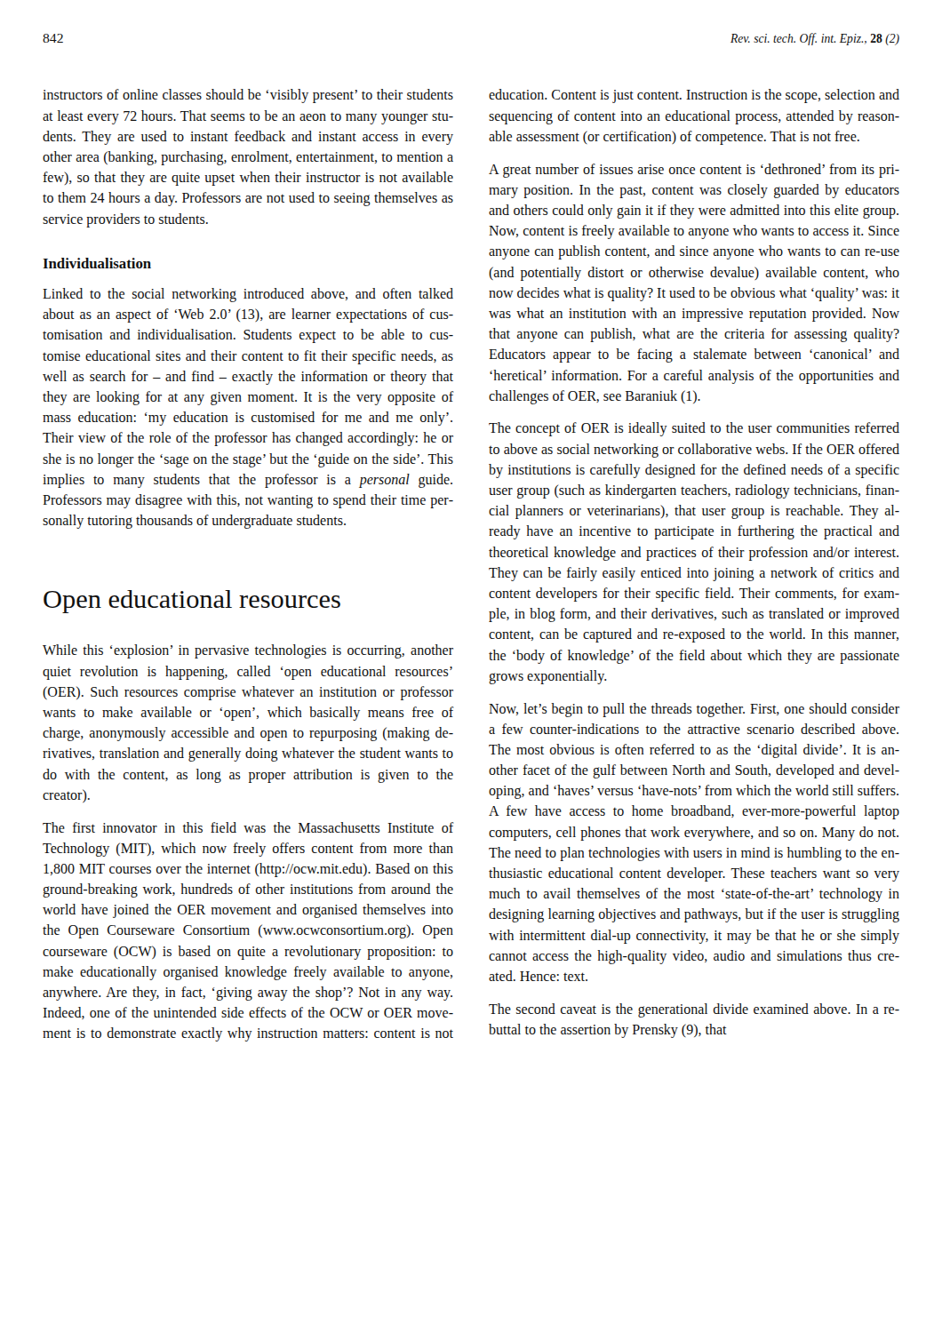842 Rev. sci. tech. Off. int. Epiz., 28 (2)
instructors of online classes should be ‘visibly present’ to their students at least every 72 hours. That seems to be an aeon to many younger students. They are used to instant feedback and instant access in every other area (banking, purchasing, enrolment, entertainment, to mention a few), so that they are quite upset when their instructor is not available to them 24 hours a day. Professors are not used to seeing themselves as service providers to students.
Individualisation
Linked to the social networking introduced above, and often talked about as an aspect of ‘Web 2.0’ (13), are learner expectations of customisation and individualisation. Students expect to be able to customise educational sites and their content to fit their specific needs, as well as search for – and find – exactly the information or theory that they are looking for at any given moment. It is the very opposite of mass education: ‘my education is customised for me and me only’. Their view of the role of the professor has changed accordingly: he or she is no longer the ‘sage on the stage’ but the ‘guide on the side’. This implies to many students that the professor is a personal guide. Professors may disagree with this, not wanting to spend their time personally tutoring thousands of undergraduate students.
Open educational resources
While this ‘explosion’ in pervasive technologies is occurring, another quiet revolution is happening, called ‘open educational resources’ (OER). Such resources comprise whatever an institution or professor wants to make available or ‘open’, which basically means free of charge, anonymously accessible and open to repurposing (making derivatives, translation and generally doing whatever the student wants to do with the content, as long as proper attribution is given to the creator).
The first innovator in this field was the Massachusetts Institute of Technology (MIT), which now freely offers content from more than 1,800 MIT courses over the internet (http://ocw.mit.edu). Based on this ground-breaking work, hundreds of other institutions from around the world have joined the OER movement and organised themselves into the Open Courseware Consortium (www.ocwconsortium.org). Open courseware (OCW) is based on quite a revolutionary proposition: to make educationally organised knowledge freely available to anyone, anywhere. Are they, in fact, ‘giving away the shop’? Not in any way. Indeed, one of the unintended side effects of the OCW or OER movement is to demonstrate exactly why instruction matters: content is not education. Content is just content. Instruction is the scope, selection and sequencing of content into an educational process, attended by reasonable assessment (or certification) of competence. That is not free.
A great number of issues arise once content is ‘dethroned’ from its primary position. In the past, content was closely guarded by educators and others could only gain it if they were admitted into this elite group. Now, content is freely available to anyone who wants to access it. Since anyone can publish content, and since anyone who wants to can re-use (and potentially distort or otherwise devalue) available content, who now decides what is quality? It used to be obvious what ‘quality’ was: it was what an institution with an impressive reputation provided. Now that anyone can publish, what are the criteria for assessing quality? Educators appear to be facing a stalemate between ‘canonical’ and ‘heretical’ information. For a careful analysis of the opportunities and challenges of OER, see Baraniuk (1).
The concept of OER is ideally suited to the user communities referred to above as social networking or collaborative webs. If the OER offered by institutions is carefully designed for the defined needs of a specific user group (such as kindergarten teachers, radiology technicians, financial planners or veterinarians), that user group is reachable. They already have an incentive to participate in furthering the practical and theoretical knowledge and practices of their profession and/or interest. They can be fairly easily enticed into joining a network of critics and content developers for their specific field. Their comments, for example, in blog form, and their derivatives, such as translated or improved content, can be captured and re-exposed to the world. In this manner, the ‘body of knowledge’ of the field about which they are passionate grows exponentially.
Now, let’s begin to pull the threads together. First, one should consider a few counter-indications to the attractive scenario described above. The most obvious is often referred to as the ‘digital divide’. It is another facet of the gulf between North and South, developed and developing, and ‘haves’ versus ‘have-nots’ from which the world still suffers. A few have access to home broadband, ever-more-powerful laptop computers, cell phones that work everywhere, and so on. Many do not. The need to plan technologies with users in mind is humbling to the enthusiastic educational content developer. These teachers want so very much to avail themselves of the most ‘state-of-the-art’ technology in designing learning objectives and pathways, but if the user is struggling with intermittent dial-up connectivity, it may be that he or she simply cannot access the high-quality video, audio and simulations thus created. Hence: text.
The second caveat is the generational divide examined above. In a rebuttal to the assertion by Prensky (9), that